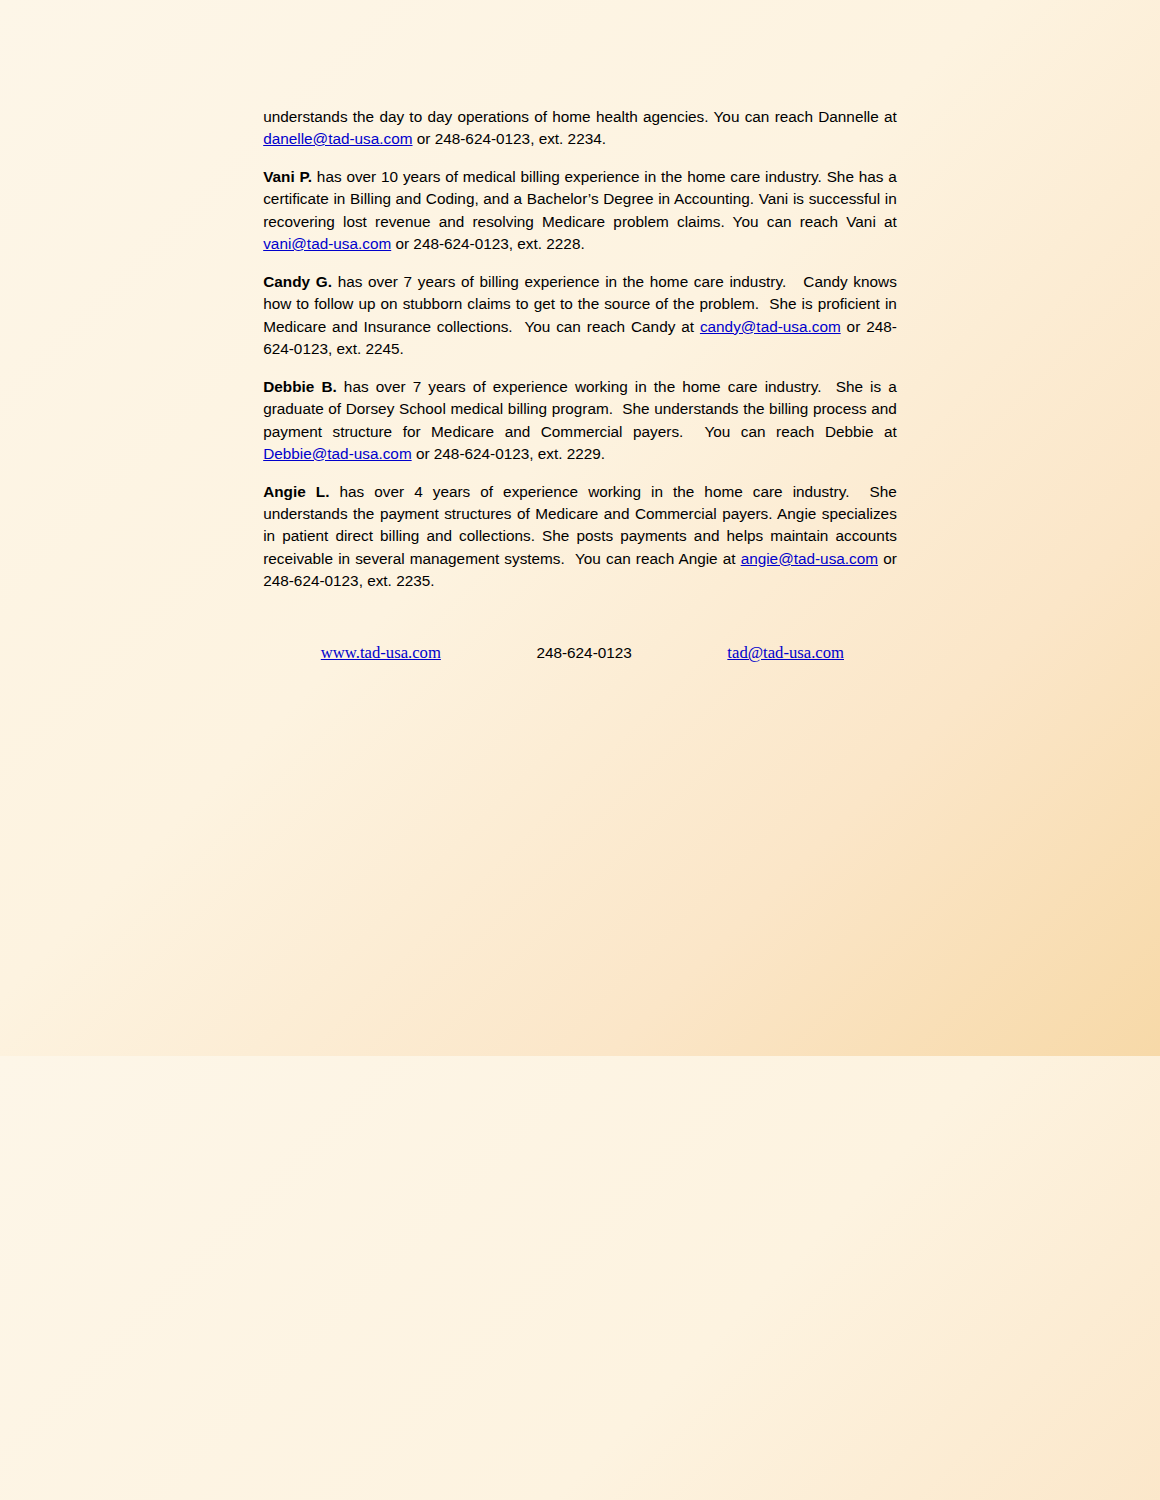understands the day to day operations of home health agencies. You can reach Dannelle at danelle@tad-usa.com or 248-624-0123, ext. 2234.
Vani P. has over 10 years of medical billing experience in the home care industry. She has a certificate in Billing and Coding, and a Bachelor’s Degree in Accounting. Vani is successful in recovering lost revenue and resolving Medicare problem claims. You can reach Vani at vani@tad-usa.com or 248-624-0123, ext. 2228.
Candy G. has over 7 years of billing experience in the home care industry. Candy knows how to follow up on stubborn claims to get to the source of the problem. She is proficient in Medicare and Insurance collections. You can reach Candy at candy@tad-usa.com or 248-624-0123, ext. 2245.
Debbie B. has over 7 years of experience working in the home care industry. She is a graduate of Dorsey School medical billing program. She understands the billing process and payment structure for Medicare and Commercial payers. You can reach Debbie at Debbie@tad-usa.com or 248-624-0123, ext. 2229.
Angie L. has over 4 years of experience working in the home care industry. She understands the payment structures of Medicare and Commercial payers. Angie specializes in patient direct billing and collections. She posts payments and helps maintain accounts receivable in several management systems. You can reach Angie at angie@tad-usa.com or 248-624-0123, ext. 2235.
www.tad-usa.com 248-624-0123 tad@tad-usa.com